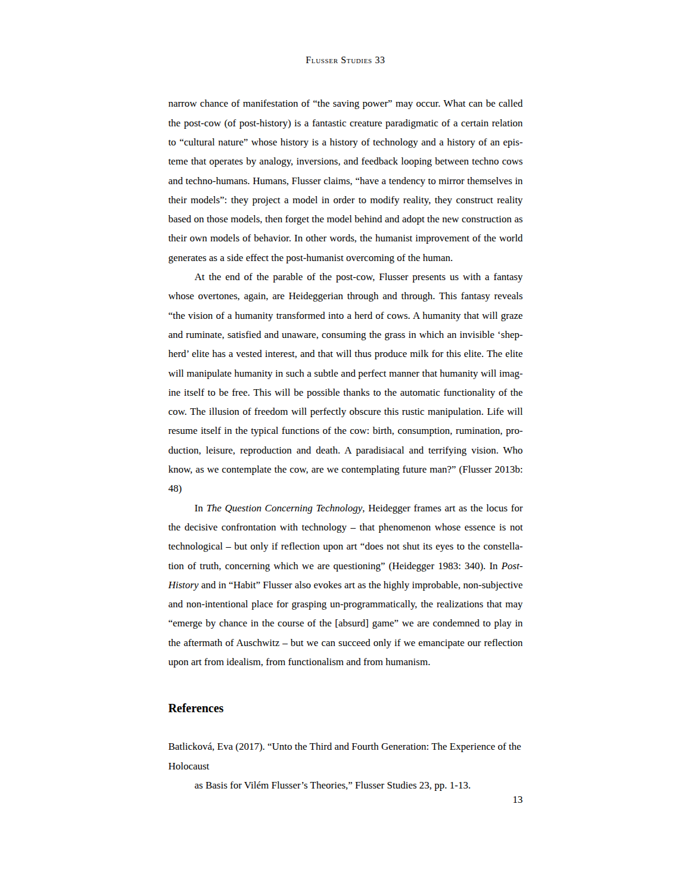Flusser Studies 33
narrow chance of manifestation of “the saving power” may occur. What can be called the post-cow (of post-history) is a fantastic creature paradigmatic of a certain relation to “cultural nature” whose history is a history of technology and a history of an episteme that operates by analogy, inversions, and feedback looping between techno cows and techno-humans. Humans, Flusser claims, “have a tendency to mirror themselves in their models”: they project a model in order to modify reality, they construct reality based on those models, then forget the model behind and adopt the new construction as their own models of behavior. In other words, the humanist improvement of the world generates as a side effect the post-humanist overcoming of the human.
At the end of the parable of the post-cow, Flusser presents us with a fantasy whose overtones, again, are Heideggerian through and through. This fantasy reveals “the vision of a humanity transformed into a herd of cows. A humanity that will graze and ruminate, satisfied and unaware, consuming the grass in which an invisible ‘shepherd’ elite has a vested interest, and that will thus produce milk for this elite. The elite will manipulate humanity in such a subtle and perfect manner that humanity will imagine itself to be free. This will be possible thanks to the automatic functionality of the cow. The illusion of freedom will perfectly obscure this rustic manipulation. Life will resume itself in the typical functions of the cow: birth, consumption, rumination, production, leisure, reproduction and death. A paradisiacal and terrifying vision. Who know, as we contemplate the cow, are we contemplating future man?” (Flusser 2013b: 48)
In The Question Concerning Technology, Heidegger frames art as the locus for the decisive confrontation with technology – that phenomenon whose essence is not technological – but only if reflection upon art “does not shut its eyes to the constellation of truth, concerning which we are questioning” (Heidegger 1983: 340). In Post-History and in “Habit” Flusser also evokes art as the highly improbable, non-subjective and non-intentional place for grasping un-programmatically, the realizations that may “emerge by chance in the course of the [absurd] game” we are condemned to play in the aftermath of Auschwitz – but we can succeed only if we emancipate our reflection upon art from idealism, from functionalism and from humanism.
References
Batlicková, Eva (2017). “Unto the Third and Fourth Generation: The Experience of the Holocaustas Basis for Vilém Flusser’s Theories,” Flusser Studies 23, pp. 1-13.
13